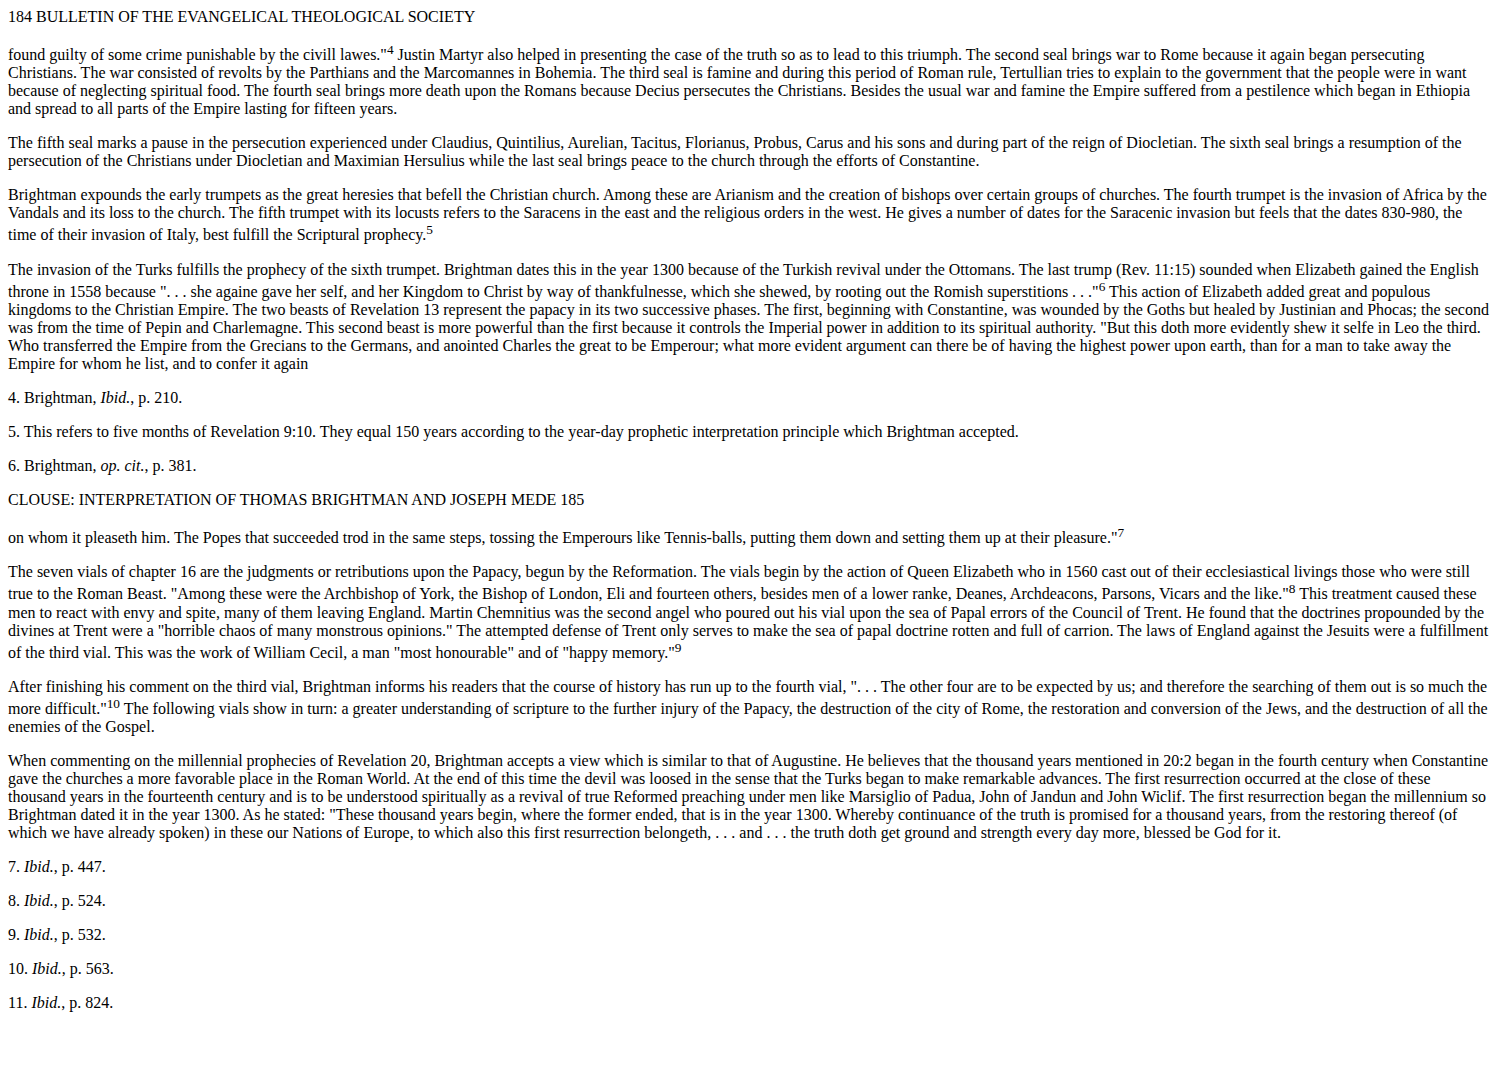184 BULLETIN OF THE EVANGELICAL THEOLOGICAL SOCIETY
found guilty of some crime punishable by the civill lawes."4 Justin Martyr also helped in presenting the case of the truth so as to lead to this triumph. The second seal brings war to Rome because it again began persecuting Christians. The war consisted of revolts by the Parthians and the Marcomannes in Bohemia. The third seal is famine and during this period of Roman rule, Tertullian tries to explain to the government that the people were in want because of neglecting spiritual food. The fourth seal brings more death upon the Romans because Decius persecutes the Christians. Besides the usual war and famine the Empire suffered from a pestilence which began in Ethiopia and spread to all parts of the Empire lasting for fifteen years.
The fifth seal marks a pause in the persecution experienced under Claudius, Quintilius, Aurelian, Tacitus, Florianus, Probus, Carus and his sons and during part of the reign of Diocletian. The sixth seal brings a resumption of the persecution of the Christians under Diocletian and Maximian Hersulius while the last seal brings peace to the church through the efforts of Constantine.
Brightman expounds the early trumpets as the great heresies that befell the Christian church. Among these are Arianism and the creation of bishops over certain groups of churches. The fourth trumpet is the invasion of Africa by the Vandals and its loss to the church. The fifth trumpet with its locusts refers to the Saracens in the east and the religious orders in the west. He gives a number of dates for the Saracenic invasion but feels that the dates 830-980, the time of their invasion of Italy, best fulfill the Scriptural prophecy.5
The invasion of the Turks fulfills the prophecy of the sixth trumpet. Brightman dates this in the year 1300 because of the Turkish revival under the Ottomans. The last trump (Rev. 11:15) sounded when Elizabeth gained the English throne in 1558 because ". . . she againe gave her self, and her Kingdom to Christ by way of thankfulnesse, which she shewed, by rooting out the Romish superstitions . . ."6 This action of Elizabeth added great and populous kingdoms to the Christian Empire. The two beasts of Revelation 13 represent the papacy in its two successive phases. The first, beginning with Constantine, was wounded by the Goths but healed by Justinian and Phocas; the second was from the time of Pepin and Charlemagne. This second beast is more powerful than the first because it controls the Imperial power in addition to its spiritual authority. "But this doth more evidently shew it selfe in Leo the third. Who transferred the Empire from the Grecians to the Germans, and anointed Charles the great to be Emperour; what more evident argument can there be of having the highest power upon earth, than for a man to take away the Empire for whom he list, and to confer it again
4. Brightman, Ibid., p. 210.
5. This refers to five months of Revelation 9:10. They equal 150 years according to the year-day prophetic interpretation principle which Brightman accepted.
6. Brightman, op. cit., p. 381.
CLOUSE: INTERPRETATION OF THOMAS BRIGHTMAN AND JOSEPH MEDE 185
on whom it pleaseth him. The Popes that succeeded trod in the same steps, tossing the Emperours like Tennis-balls, putting them down and setting them up at their pleasure."7
The seven vials of chapter 16 are the judgments or retributions upon the Papacy, begun by the Reformation. The vials begin by the action of Queen Elizabeth who in 1560 cast out of their ecclesiastical livings those who were still true to the Roman Beast. "Among these were the Archbishop of York, the Bishop of London, Eli and fourteen others, besides men of a lower ranke, Deanes, Archdeacons, Parsons, Vicars and the like."8 This treatment caused these men to react with envy and spite, many of them leaving England. Martin Chemnitius was the second angel who poured out his vial upon the sea of Papal errors of the Council of Trent. He found that the doctrines propounded by the divines at Trent were a "horrible chaos of many monstrous opinions." The attempted defense of Trent only serves to make the sea of papal doctrine rotten and full of carrion. The laws of England against the Jesuits were a fulfillment of the third vial. This was the work of William Cecil, a man "most honourable" and of "happy memory."9
After finishing his comment on the third vial, Brightman informs his readers that the course of history has run up to the fourth vial, ". . . The other four are to be expected by us; and therefore the searching of them out is so much the more difficult."10 The following vials show in turn: a greater understanding of scripture to the further injury of the Papacy, the destruction of the city of Rome, the restoration and conversion of the Jews, and the destruction of all the enemies of the Gospel.
When commenting on the millennial prophecies of Revelation 20, Brightman accepts a view which is similar to that of Augustine. He believes that the thousand years mentioned in 20:2 began in the fourth century when Constantine gave the churches a more favorable place in the Roman World. At the end of this time the devil was loosed in the sense that the Turks began to make remarkable advances. The first resurrection occurred at the close of these thousand years in the fourteenth century and is to be understood spiritually as a revival of true Reformed preaching under men like Marsiglio of Padua, John of Jandun and John Wiclif. The first resurrection began the millennium so Brightman dated it in the year 1300. As he stated: "These thousand years begin, where the former ended, that is in the year 1300. Whereby continuance of the truth is promised for a thousand years, from the restoring thereof (of which we have already spoken) in these our Nations of Europe, to which also this first resurrection belongeth, . . . and . . . the truth doth get ground and strength every day more, blessed be God for it.
7. Ibid., p. 447.
8. Ibid., p. 524.
9. Ibid., p. 532.
10. Ibid., p. 563.
11. Ibid., p. 824.